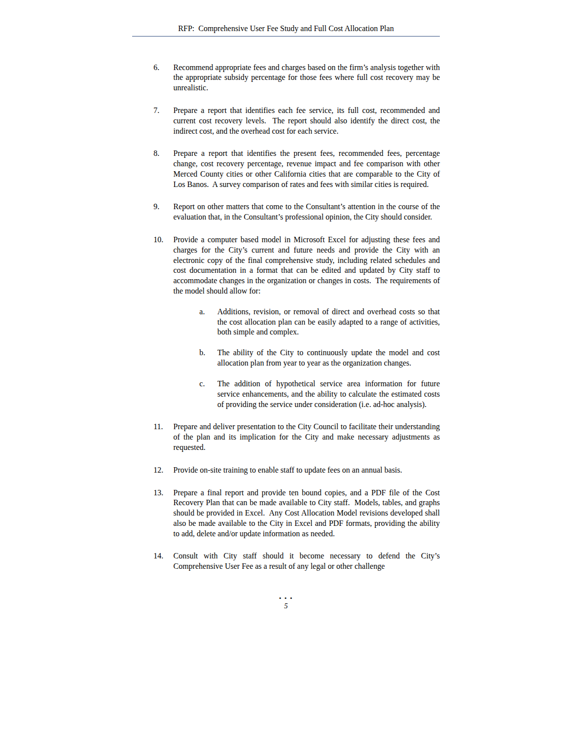RFP: Comprehensive User Fee Study and Full Cost Allocation Plan
Recommend appropriate fees and charges based on the firm’s analysis together with the appropriate subsidy percentage for those fees where full cost recovery may be unrealistic.
Prepare a report that identifies each fee service, its full cost, recommended and current cost recovery levels. The report should also identify the direct cost, the indirect cost, and the overhead cost for each service.
Prepare a report that identifies the present fees, recommended fees, percentage change, cost recovery percentage, revenue impact and fee comparison with other Merced County cities or other California cities that are comparable to the City of Los Banos. A survey comparison of rates and fees with similar cities is required.
Report on other matters that come to the Consultant’s attention in the course of the evaluation that, in the Consultant’s professional opinion, the City should consider.
Provide a computer based model in Microsoft Excel for adjusting these fees and charges for the City’s current and future needs and provide the City with an electronic copy of the final comprehensive study, including related schedules and cost documentation in a format that can be edited and updated by City staff to accommodate changes in the organization or changes in costs. The requirements of the model should allow for:
Additions, revision, or removal of direct and overhead costs so that the cost allocation plan can be easily adapted to a range of activities, both simple and complex.
The ability of the City to continuously update the model and cost allocation plan from year to year as the organization changes.
The addition of hypothetical service area information for future service enhancements, and the ability to calculate the estimated costs of providing the service under consideration (i.e. ad-hoc analysis).
Prepare and deliver presentation to the City Council to facilitate their understanding of the plan and its implication for the City and make necessary adjustments as requested.
Provide on-site training to enable staff to update fees on an annual basis.
Prepare a final report and provide ten bound copies, and a PDF file of the Cost Recovery Plan that can be made available to City staff. Models, tables, and graphs should be provided in Excel. Any Cost Allocation Model revisions developed shall also be made available to the City in Excel and PDF formats, providing the ability to add, delete and/or update information as needed.
Consult with City staff should it become necessary to defend the City’s Comprehensive User Fee as a result of any legal or other challenge
• • • 5